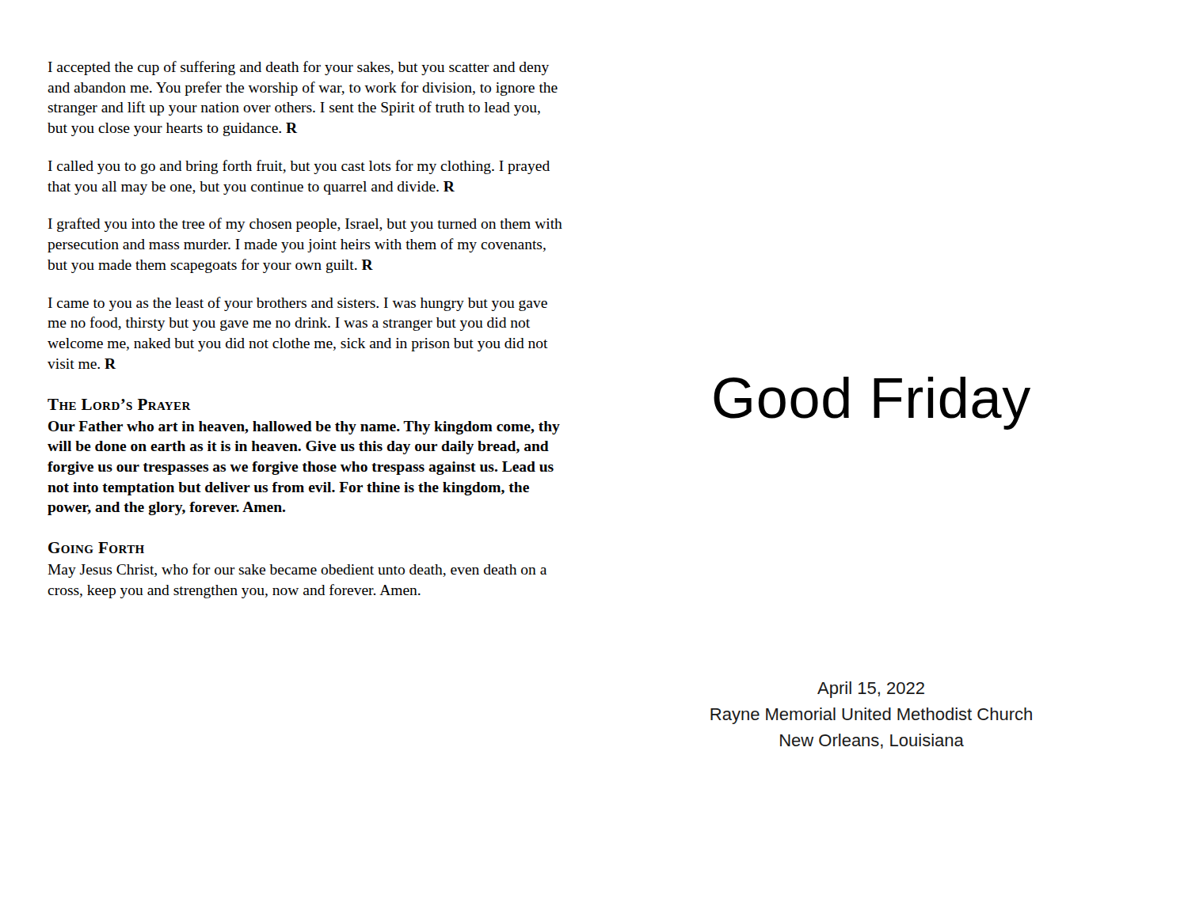I accepted the cup of suffering and death for your sakes, but you scatter and deny and abandon me. You prefer the worship of war, to work for division, to ignore the stranger and lift up your nation over others. I sent the Spirit of truth to lead you, but you close your hearts to guidance. R
I called you to go and bring forth fruit, but you cast lots for my clothing. I prayed that you all may be one, but you continue to quarrel and divide. R
I grafted you into the tree of my chosen people, Israel, but you turned on them with persecution and mass murder. I made you joint heirs with them of my covenants, but you made them scapegoats for your own guilt. R
I came to you as the least of your brothers and sisters. I was hungry but you gave me no food, thirsty but you gave me no drink. I was a stranger but you did not welcome me, naked but you did not clothe me, sick and in prison but you did not visit me. R
The Lord’s Prayer
Our Father who art in heaven, hallowed be thy name. Thy kingdom come, thy will be done on earth as it is in heaven. Give us this day our daily bread, and forgive us our trespasses as we forgive those who trespass against us. Lead us not into temptation but deliver us from evil. For thine is the kingdom, the power, and the glory, forever. Amen.
Going Forth
May Jesus Christ, who for our sake became obedient unto death, even death on a cross, keep you and strengthen you, now and forever. Amen.
Good Friday
April 15, 2022
Rayne Memorial United Methodist Church
New Orleans, Louisiana